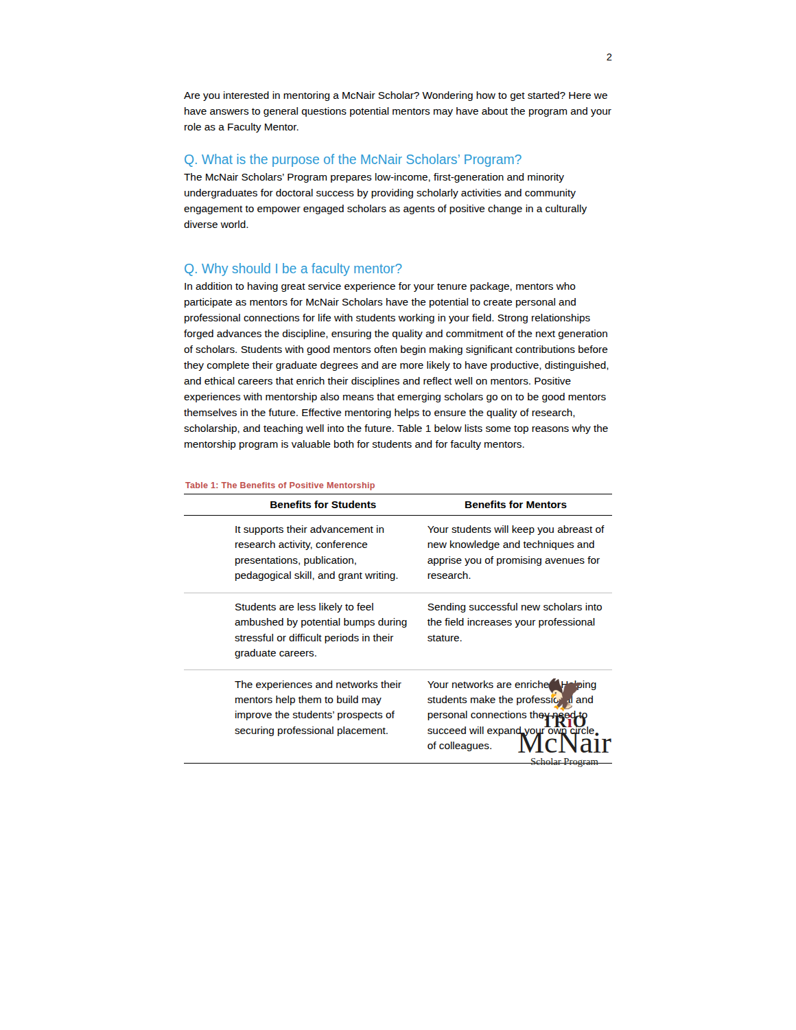2
Are you interested in mentoring a McNair Scholar? Wondering how to get started? Here we have answers to general questions potential mentors may have about the program and your role as a Faculty Mentor.
Q. What is the purpose of the McNair Scholars’ Program?
The McNair Scholars’ Program prepares low-income, first-generation and minority undergraduates for doctoral success by providing scholarly activities and community engagement to empower engaged scholars as agents of positive change in a culturally diverse world.
Q. Why should I be a faculty mentor?
In addition to having great service experience for your tenure package, mentors who participate as mentors for McNair Scholars have the potential to create personal and professional connections for life with students working in your field. Strong relationships forged advances the discipline, ensuring the quality and commitment of the next generation of scholars. Students with good mentors often begin making significant contributions before they complete their graduate degrees and are more likely to have productive, distinguished, and ethical careers that enrich their disciplines and reflect well on mentors. Positive experiences with mentorship also means that emerging scholars go on to be good mentors themselves in the future. Effective mentoring helps to ensure the quality of research, scholarship, and teaching well into the future. Table 1 below lists some top reasons why the mentorship program is valuable both for students and for faculty mentors.
Table 1: The Benefits of Positive Mentorship
| | Benefits for Students | Benefits for Mentors |
| --- | --- | --- |
| | It supports their advancement in research activity, conference presentations, publication, pedagogical skill, and grant writing. | Your students will keep you abreast of new knowledge and techniques and apprise you of promising avenues for research. |
| | Students are less likely to feel ambushed by potential bumps during stressful or difficult periods in their graduate careers. | Sending successful new scholars into the field increases your professional stature. |
| | The experiences and networks their mentors help them to build may improve the students’ prospects of securing professional placement. | Your networks are enriched. Helping students make the professional and personal connections they need to succeed will expand your own circle of colleagues. |
🦅 TRi O McNair Scholar Program